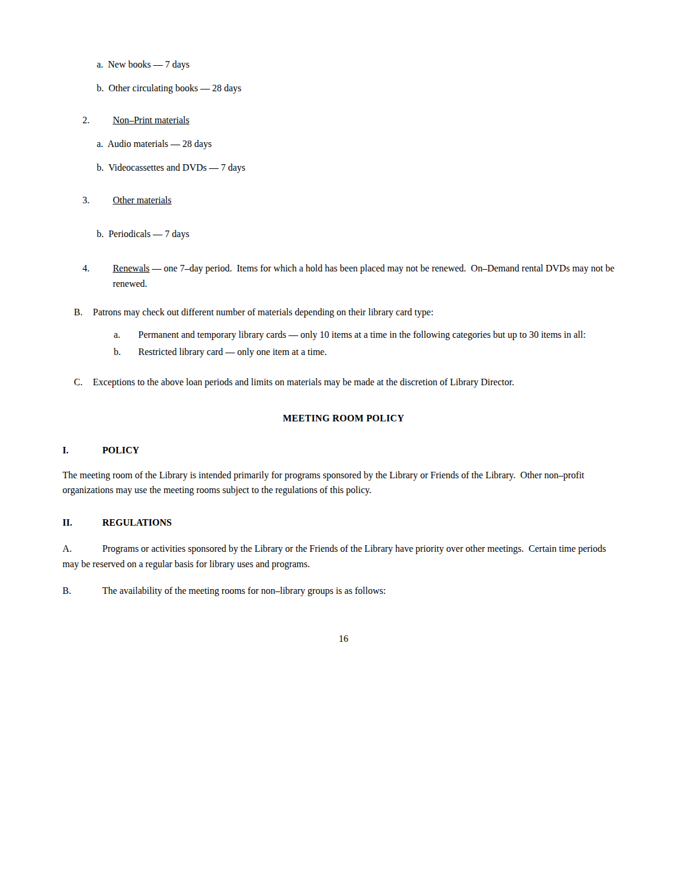a. New books — 7 days
b. Other circulating books — 28 days
2. Non–Print materials
a. Audio materials — 28 days
b. Videocassettes and DVDs — 7 days
3. Other materials
b. Periodicals — 7 days
4. Renewals — one 7–day period. Items for which a hold has been placed may not be renewed. On–Demand rental DVDs may not be renewed.
B. Patrons may check out different number of materials depending on their library card type:
a. Permanent and temporary library cards — only 10 items at a time in the following categories but up to 30 items in all:
b. Restricted library card — only one item at a time.
C. Exceptions to the above loan periods and limits on materials may be made at the discretion of Library Director.
MEETING ROOM POLICY
I. POLICY
The meeting room of the Library is intended primarily for programs sponsored by the Library or Friends of the Library. Other non–profit organizations may use the meeting rooms subject to the regulations of this policy.
II. REGULATIONS
A. Programs or activities sponsored by the Library or the Friends of the Library have priority over other meetings. Certain time periods may be reserved on a regular basis for library uses and programs.
B. The availability of the meeting rooms for non–library groups is as follows:
16